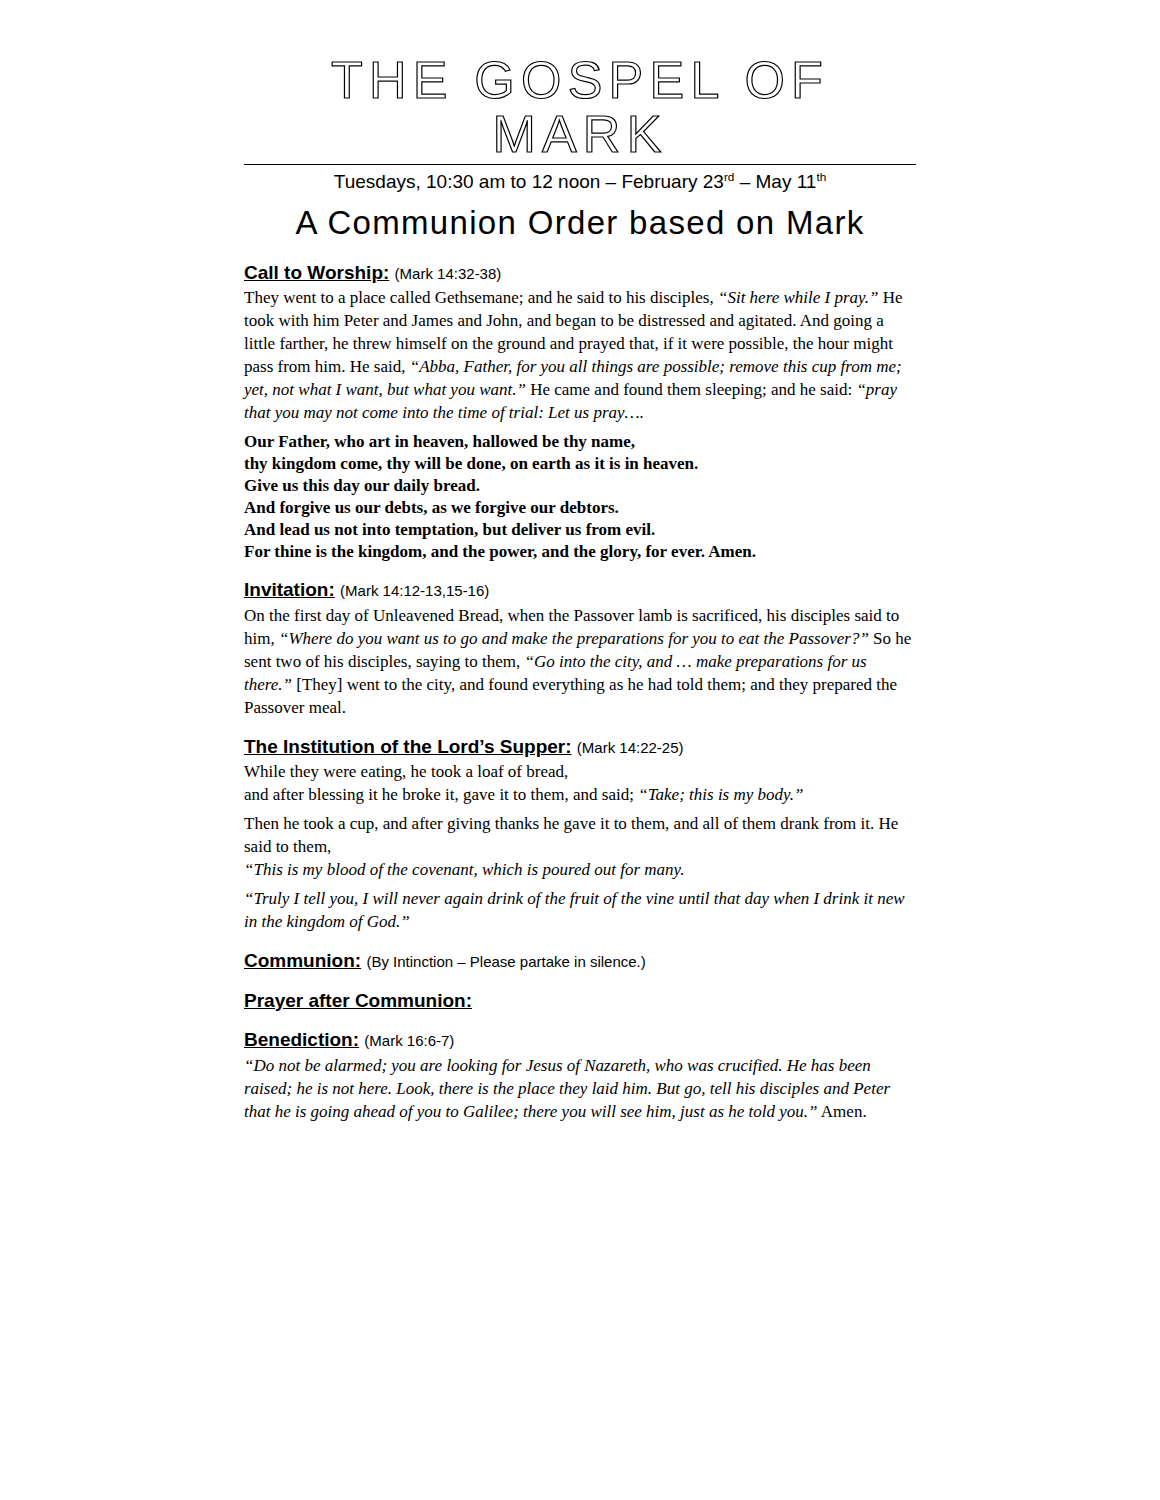THE GOSPEL OF MARK
Tuesdays, 10:30 am to 12 noon – February 23rd – May 11th
A Communion Order based on Mark
Call to Worship: (Mark 14:32-38)
They went to a place called Gethsemane; and he said to his disciples, “Sit here while I pray.” He took with him Peter and James and John, and began to be distressed and agitated. And going a little farther, he threw himself on the ground and prayed that, if it were possible, the hour might pass from him. He said, “Abba, Father, for you all things are possible; remove this cup from me; yet, not what I want, but what you want.” He came and found them sleeping; and he said: “pray that you may not come into the time of trial: Let us pray….
Our Father, who art in heaven, hallowed be thy name,
thy kingdom come, thy will be done, on earth as it is in heaven.
Give us this day our daily bread.
And forgive us our debts, as we forgive our debtors.
And lead us not into temptation, but deliver us from evil.
For thine is the kingdom, and the power, and the glory, for ever. Amen.
Invitation: (Mark 14:12-13,15-16)
On the first day of Unleavened Bread, when the Passover lamb is sacrificed, his disciples said to him, “Where do you want us to go and make the preparations for you to eat the Passover?” So he sent two of his disciples, saying to them, “Go into the city, and … make preparations for us there.” [They] went to the city, and found everything as he had told them; and they prepared the Passover meal.
The Institution of the Lord’s Supper: (Mark 14:22-25)
While they were eating, he took a loaf of bread,
and after blessing it he broke it, gave it to them, and said; “Take; this is my body.”
Then he took a cup, and after giving thanks he gave it to them, and all of them drank from it. He said to them,
“This is my blood of the covenant, which is poured out for many.
“Truly I tell you, I will never again drink of the fruit of the vine until that day when I drink it new in the kingdom of God.”
Communion: (By Intinction – Please partake in silence.)
Prayer after Communion:
Benediction: (Mark 16:6-7)
“Do not be alarmed; you are looking for Jesus of Nazareth, who was crucified. He has been raised; he is not here. Look, there is the place they laid him. But go, tell his disciples and Peter that he is going ahead of you to Galilee; there you will see him, just as he told you.” Amen.